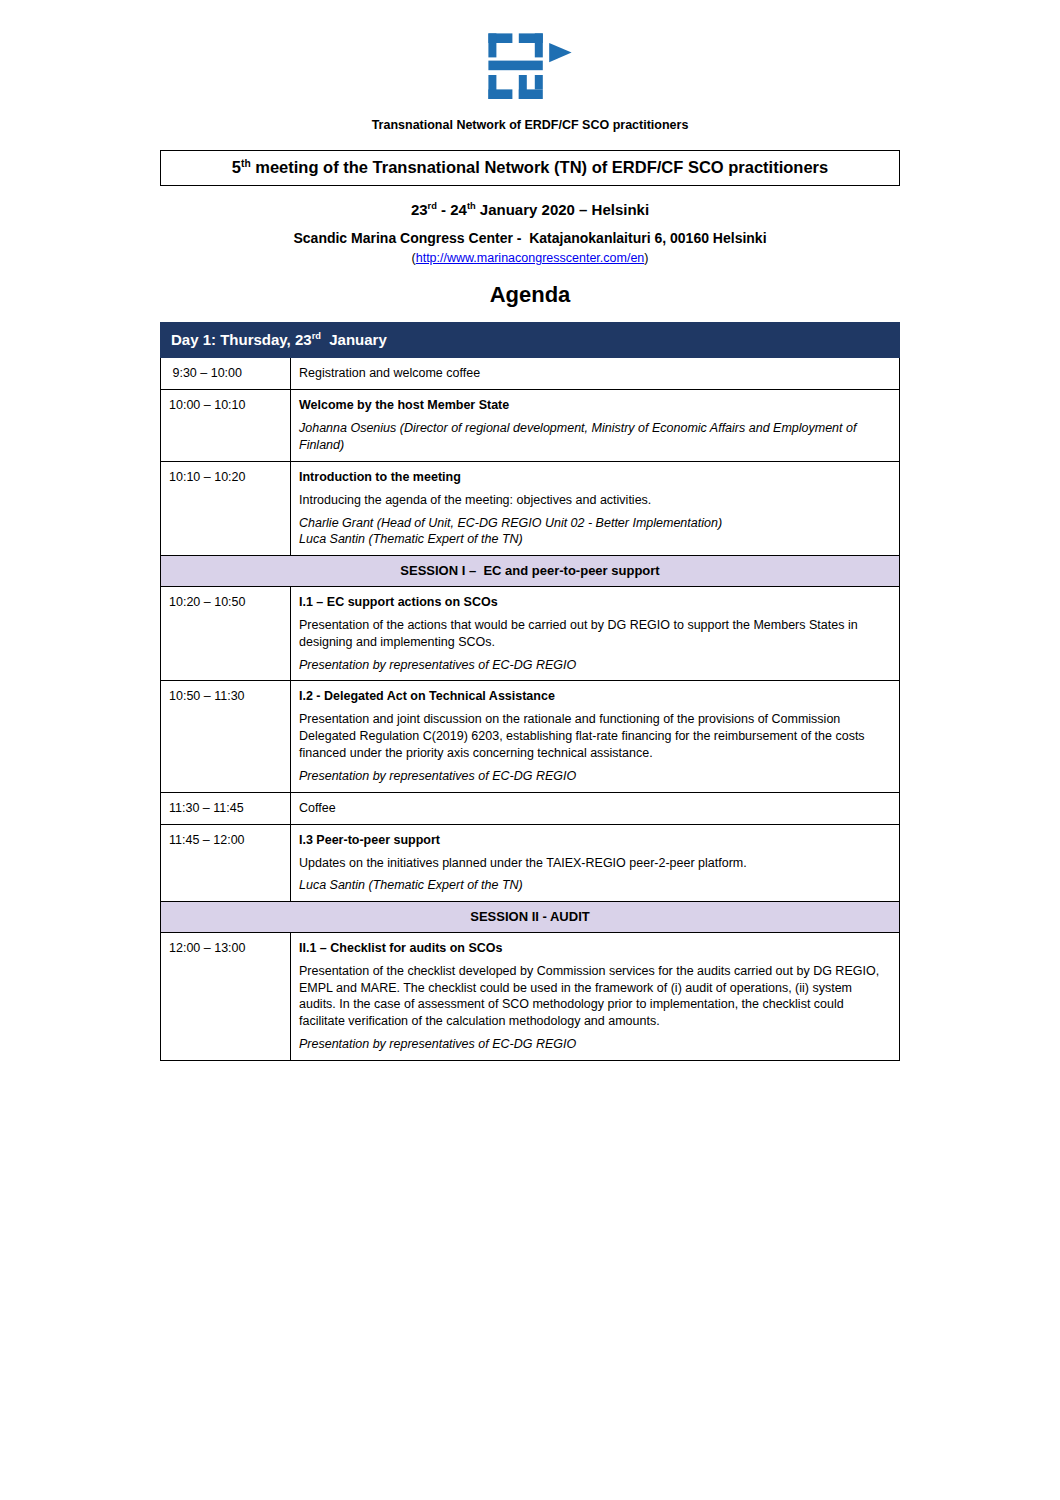Transnational Network of ERDF/CF SCO practitioners
5th meeting of the Transnational Network (TN) of ERDF/CF SCO practitioners
23rd - 24th January 2020 – Helsinki
Scandic Marina Congress Center - Katajanokanlaituri 6, 00160 Helsinki
(http://www.marinacongresscenter.com/en)
Agenda
| Day 1: Thursday, 23 rd January |
| 9:30 – 10:00 | Registration and welcome coffee |
| 10:00 – 10:10 | Welcome by the host Member State Johanna Osenius (Director of regional development, Ministry of Economic Affairs and Employment of Finland) |
| 10:10 – 10:20 | Introduction to the meeting Introducing the agenda of the meeting: objectives and activities. Charlie Grant (Head of Unit, EC-DG REGIO Unit 02 - Better Implementation) Luca Santin (Thematic Expert of the TN) |
| SESSION I – EC and peer-to-peer support |
| 10:20 – 10:50 | I.1 – EC support actions on SCOs Presentation of the actions that would be carried out by DG REGIO to support the Members States in designing and implementing SCOs. Presentation by representatives of EC-DG REGIO |
| 10:50 – 11:30 | I.2 - Delegated Act on Technical Assistance Presentation and joint discussion on the rationale and functioning of the provisions of Commission Delegated Regulation C(2019) 6203, establishing flat-rate financing for the reimbursement of the costs financed under the priority axis concerning technical assistance. Presentation by representatives of EC-DG REGIO |
| 11:30 – 11:45 | Coffee |
| 11:45 – 12:00 | I.3 Peer-to-peer support Updates on the initiatives planned under the TAIEX-REGIO peer-2-peer platform. Luca Santin (Thematic Expert of the TN) |
| SESSION II - AUDIT |
| 12:00 – 13:00 | II.1 – Checklist for audits on SCOs Presentation of the checklist developed by Commission services for the audits carried out by DG REGIO, EMPL and MARE. The checklist could be used in the framework of (i) audit of operations, (ii) system audits. In the case of assessment of SCO methodology prior to implementation, the checklist could facilitate verification of the calculation methodology and amounts. Presentation by representatives of EC-DG REGIO |